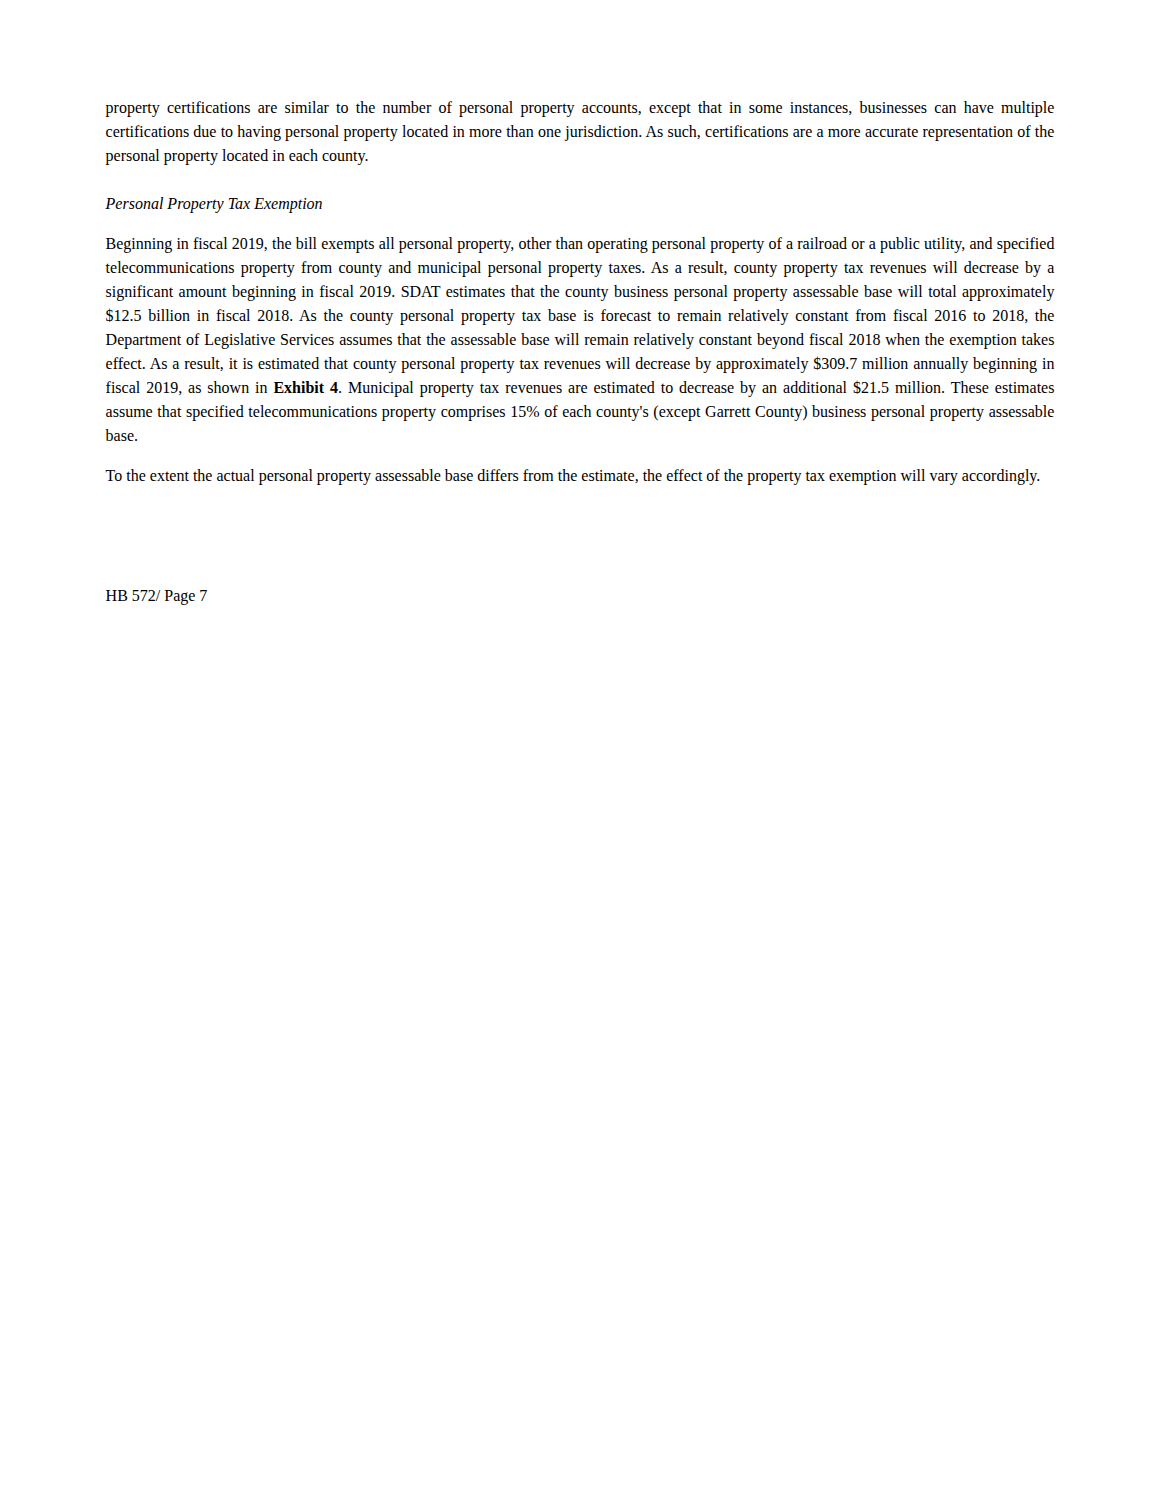property certifications are similar to the number of personal property accounts, except that in some instances, businesses can have multiple certifications due to having personal property located in more than one jurisdiction. As such, certifications are a more accurate representation of the personal property located in each county.
Personal Property Tax Exemption
Beginning in fiscal 2019, the bill exempts all personal property, other than operating personal property of a railroad or a public utility, and specified telecommunications property from county and municipal personal property taxes. As a result, county property tax revenues will decrease by a significant amount beginning in fiscal 2019. SDAT estimates that the county business personal property assessable base will total approximately $12.5 billion in fiscal 2018. As the county personal property tax base is forecast to remain relatively constant from fiscal 2016 to 2018, the Department of Legislative Services assumes that the assessable base will remain relatively constant beyond fiscal 2018 when the exemption takes effect. As a result, it is estimated that county personal property tax revenues will decrease by approximately $309.7 million annually beginning in fiscal 2019, as shown in Exhibit 4. Municipal property tax revenues are estimated to decrease by an additional $21.5 million. These estimates assume that specified telecommunications property comprises 15% of each county's (except Garrett County) business personal property assessable base.
To the extent the actual personal property assessable base differs from the estimate, the effect of the property tax exemption will vary accordingly.
HB 572/ Page 7